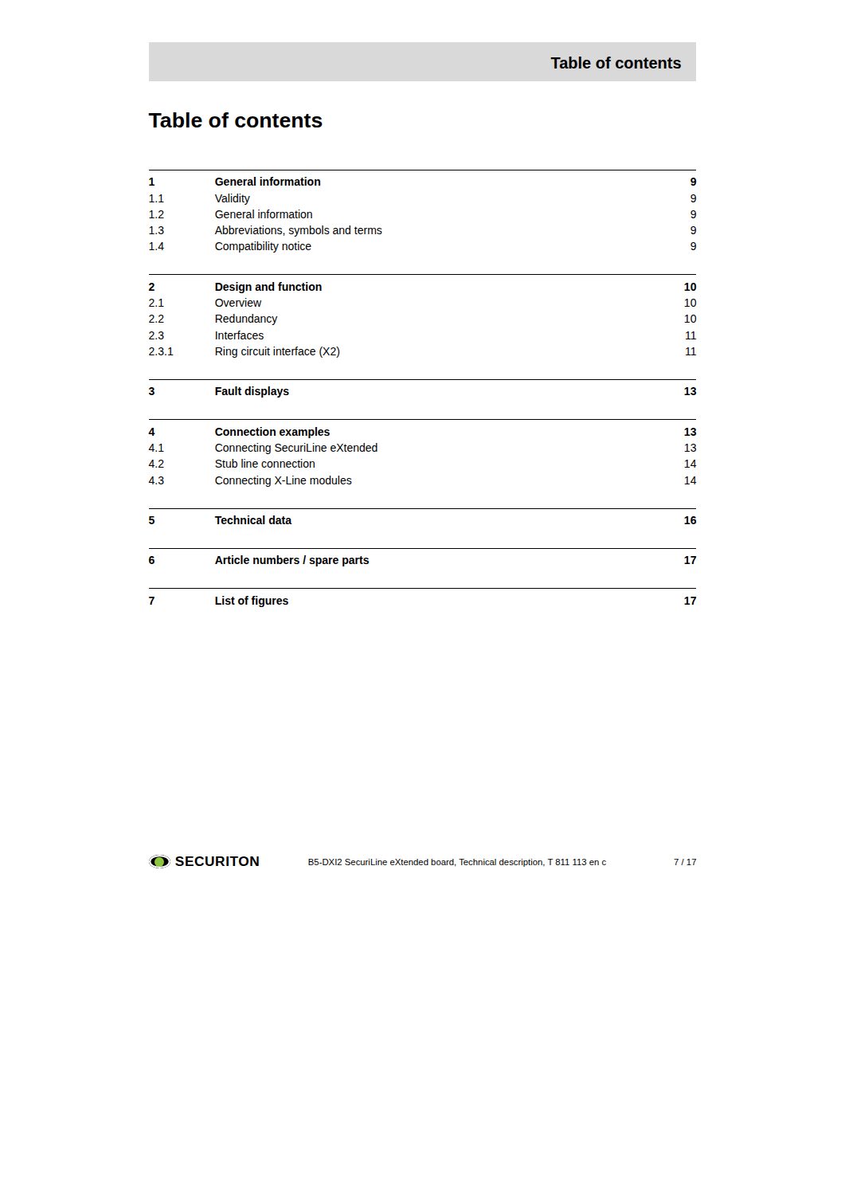Table of contents
Table of contents
| 1 | General information | 9 |
| 1.1 | Validity | 9 |
| 1.2 | General information | 9 |
| 1.3 | Abbreviations, symbols and terms | 9 |
| 1.4 | Compatibility notice | 9 |
| 2 | Design and function | 10 |
| 2.1 | Overview | 10 |
| 2.2 | Redundancy | 10 |
| 2.3 | Interfaces | 11 |
| 2.3.1 | Ring circuit interface (X2) | 11 |
| 3 | Fault displays | 13 |
| 4 | Connection examples | 13 |
| 4.1 | Connecting SecuriLine eXtended | 13 |
| 4.2 | Stub line connection | 14 |
| 4.3 | Connecting X-Line modules | 14 |
| 5 | Technical data | 16 |
| 6 | Article numbers / spare parts | 17 |
| 7 | List of figures | 17 |
SECURITON
B5-DXI2 SecuriLine eXtended board, Technical description, T 811 113 en c
7 / 17